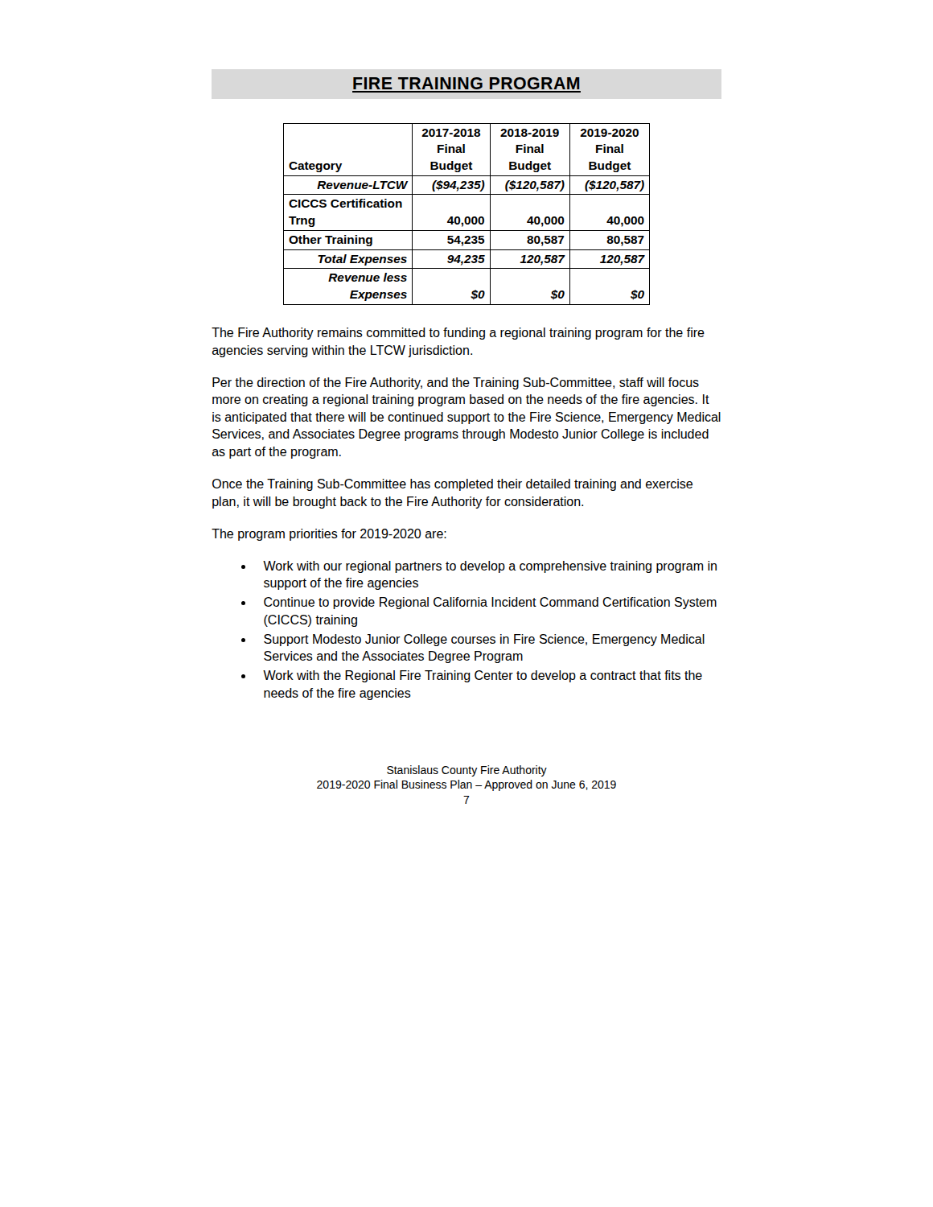FIRE TRAINING PROGRAM
| Category | 2017-2018 Final Budget | 2018-2019 Final Budget | 2019-2020 Final Budget |
| --- | --- | --- | --- |
| Revenue-LTCW | ($94,235) | ($120,587) | ($120,587) |
| CICCS Certification Trng | 40,000 | 40,000 | 40,000 |
| Other Training | 54,235 | 80,587 | 80,587 |
| Total Expenses | 94,235 | 120,587 | 120,587 |
| Revenue less Expenses | $0 | $0 | $0 |
The Fire Authority remains committed to funding a regional training program for the fire agencies serving within the LTCW jurisdiction.
Per the direction of the Fire Authority, and the Training Sub-Committee, staff will focus more on creating a regional training program based on the needs of the fire agencies. It is anticipated that there will be continued support to the Fire Science, Emergency Medical Services, and Associates Degree programs through Modesto Junior College is included as part of the program.
Once the Training Sub-Committee has completed their detailed training and exercise plan, it will be brought back to the Fire Authority for consideration.
The program priorities for 2019-2020 are:
Work with our regional partners to develop a comprehensive training program in support of the fire agencies
Continue to provide Regional California Incident Command Certification System (CICCS) training
Support Modesto Junior College courses in Fire Science, Emergency Medical Services and the Associates Degree Program
Work with the Regional Fire Training Center to develop a contract that fits the needs of the fire agencies
Stanislaus County Fire Authority
2019-2020 Final Business Plan – Approved on June 6, 2019
7